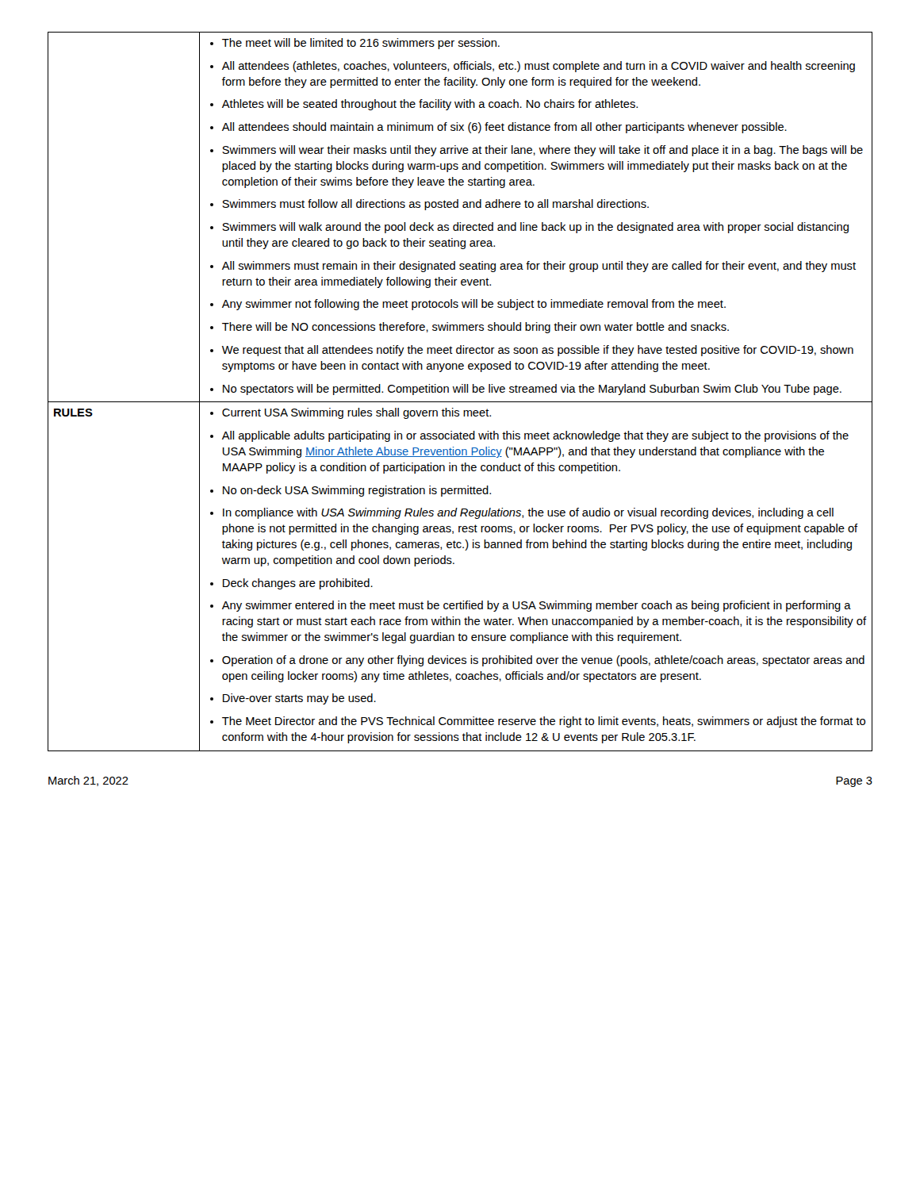| | The meet will be limited to 216 swimmers per session. All attendees (athletes, coaches, volunteers, officials, etc.) must complete and turn in a COVID waiver and health screening form before they are permitted to enter the facility. Only one form is required for the weekend. Athletes will be seated throughout the facility with a coach. No chairs for athletes. All attendees should maintain a minimum of six (6) feet distance from all other participants whenever possible. Swimmers will wear their masks until they arrive at their lane, where they will take it off and place it in a bag. The bags will be placed by the starting blocks during warm-ups and competition. Swimmers will immediately put their masks back on at the completion of their swims before they leave the starting area. Swimmers must follow all directions as posted and adhere to all marshal directions. Swimmers will walk around the pool deck as directed and line back up in the designated area with proper social distancing until they are cleared to go back to their seating area. All swimmers must remain in their designated seating area for their group until they are called for their event, and they must return to their area immediately following their event. Any swimmer not following the meet protocols will be subject to immediate removal from the meet. There will be NO concessions therefore, swimmers should bring their own water bottle and snacks. We request that all attendees notify the meet director as soon as possible if they have tested positive for COVID-19, shown symptoms or have been in contact with anyone exposed to COVID-19 after attending the meet. No spectators will be permitted. Competition will be live streamed via the Maryland Suburban Swim Club You Tube page. |
| RULES | Current USA Swimming rules shall govern this meet. All applicable adults participating in or associated with this meet acknowledge that they are subject to the provisions of the USA Swimming Minor Athlete Abuse Prevention Policy ("MAAPP"), and that they understand that compliance with the MAAPP policy is a condition of participation in the conduct of this competition. No on-deck USA Swimming registration is permitted. In compliance with USA Swimming Rules and Regulations , the use of audio or visual recording devices, including a cell phone is not permitted in the changing areas, rest rooms, or locker rooms. Per PVS policy, the use of equipment capable of taking pictures (e.g., cell phones, cameras, etc.) is banned from behind the starting blocks during the entire meet, including warm up, competition and cool down periods. Deck changes are prohibited. Any swimmer entered in the meet must be certified by a USA Swimming member coach as being proficient in performing a racing start or must start each race from within the water. When unaccompanied by a member-coach, it is the responsibility of the swimmer or the swimmer's legal guardian to ensure compliance with this requirement. Operation of a drone or any other flying devices is prohibited over the venue (pools, athlete/coach areas, spectator areas and open ceiling locker rooms) any time athletes, coaches, officials and/or spectators are present. Dive-over starts may be used. The Meet Director and the PVS Technical Committee reserve the right to limit events, heats, swimmers or adjust the format to conform with the 4-hour provision for sessions that include 12 & U events per Rule 205.3.1F. |
March 21, 2022 Page 3